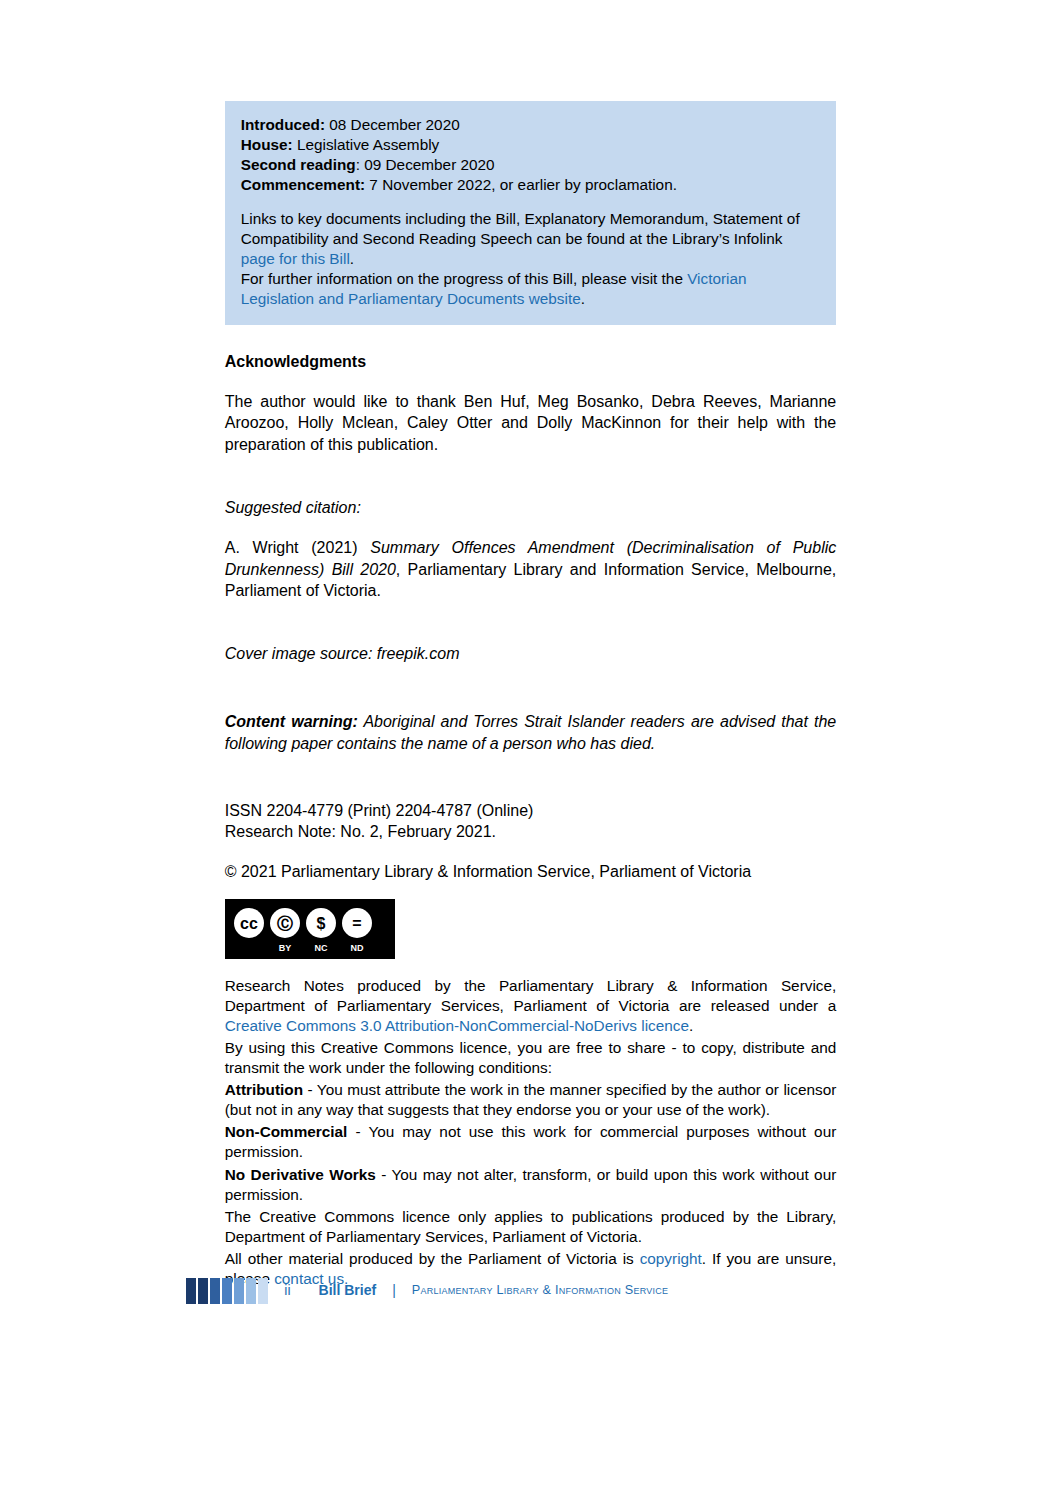Introduced: 08 December 2020
House: Legislative Assembly
Second reading: 09 December 2020
Commencement: 7 November 2022, or earlier by proclamation.
Links to key documents including the Bill, Explanatory Memorandum, Statement of Compatibility and Second Reading Speech can be found at the Library’s Infolink page for this Bill.
For further information on the progress of this Bill, please visit the Victorian Legislation and Parliamentary Documents website.
Acknowledgments
The author would like to thank Ben Huf, Meg Bosanko, Debra Reeves, Marianne Aroozoo, Holly Mclean, Caley Otter and Dolly MacKinnon for their help with the preparation of this publication.
Suggested citation:
A. Wright (2021) Summary Offences Amendment (Decriminalisation of Public Drunkenness) Bill 2020, Parliamentary Library and Information Service, Melbourne, Parliament of Victoria.
Cover image source: freepik.com
Content warning: Aboriginal and Torres Strait Islander readers are advised that the following paper contains the name of a person who has died.
ISSN 2204-4779 (Print) 2204-4787 (Online)
Research Note: No. 2, February 2021.
© 2021 Parliamentary Library & Information Service, Parliament of Victoria
cc Ⓒ $ = BY NC ND
Research Notes produced by the Parliamentary Library & Information Service, Department of Parliamentary Services, Parliament of Victoria are released under a Creative Commons 3.0 Attribution-NonCommercial-NoDerivs licence.
By using this Creative Commons licence, you are free to share - to copy, distribute and transmit the work under the following conditions:
Attribution - You must attribute the work in the manner specified by the author or licensor (but not in any way that suggests that they endorse you or your use of the work).
Non-Commercial - You may not use this work for commercial purposes without our permission.
No Derivative Works - You may not alter, transform, or build upon this work without our permission.
The Creative Commons licence only applies to publications produced by the Library, Department of Parliamentary Services, Parliament of Victoria.
All other material produced by the Parliament of Victoria is copyright. If you are unsure, please contact us.
ii Bill Brief | Parliamentary Library & Information Service